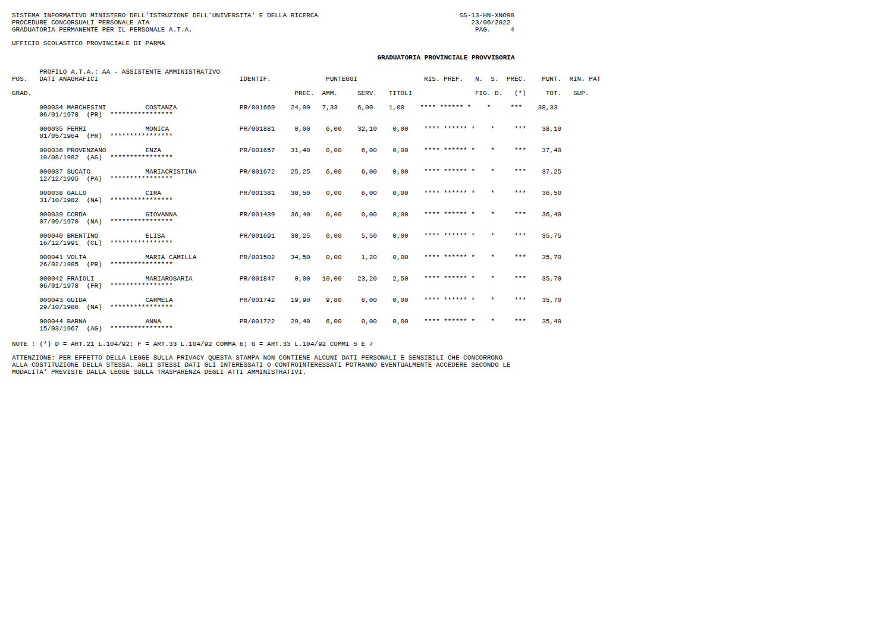SISTEMA INFORMATIVO MINISTERO DELL'ISTRUZIONE DELL'UNIVERSITA' E DELLA RICERCA                                    SS-13-HN-XNO98
PROCEDURE CONCORSUALI PERSONALE ATA                                                                                  23/06/2022
GRADUATORIA PERMANENTE PER IL PERSONALE A.T.A.                                                                        PAG.     4
UFFICIO SCOLASTICO PROVINCIALE DI PARMA
GRADUATORIA PROVINCIALE PROVVISORIA
       PROFILO A.T.A.: AA - ASSISTENTE AMMINISTRATIVO
POS.   DATI ANAGRAFICI                                    IDENTIF.              PUNTEGGI                 RIS. PREF.   N.  S.  PREC.    PUNT.  RIN. PAT

GRAD.                                                                   PREC.  AMM.     SERV.   TITOLI                FIG. D.   (*)     TOT.   SUP.

       000034 MARCHESINI          COSTANZA                PR/001669    24,00   7,33     6,00    1,00    **** ****** *    *     ***    38,33
       06/01/1978  (PR)  ****************

       000035 FERRI               MONICA                  PR/001881     0,00    6,00    32,10    0,00    **** ****** *    *     ***    38,10
       01/05/1964  (PR)  ****************

       000036 PROVENZANO          ENZA                    PR/001657    31,40    0,00     6,00    0,00    **** ****** *    *     ***    37,40
       10/08/1982  (AG)  ****************

       000037 SUCATO              MARIACRISTINA           PR/001672    25,25    6,00     6,00    0,00    **** ****** *    *     ***    37,25
       12/12/1995  (PA)  ****************

       000038 GALLO               CIRA                    PR/001381    30,50    0,00     6,00    0,00    **** ****** *    *     ***    36,50
       31/10/1982  (NA)  ****************

       000039 CORDA               GIOVANNA                PR/001439    36,40    0,00     0,00    0,00    **** ****** *    *     ***    36,40
       07/09/1970  (NA)  ****************

       000040 BRENTINO            ELISA                   PR/001691    30,25    0,00     5,50    0,00    **** ****** *    *     ***    35,75
       16/12/1991  (CL)  ****************

       000041 VOLTA               MARIA CAMILLA           PR/001502    34,50    0,00     1,20    0,00    **** ****** *    *     ***    35,70
       26/02/1985  (PR)  ****************

       000042 FRAIOLI             MARIAROSARIA            PR/001847     0,00   10,00    23,20    2,50    **** ****** *    *     ***    35,70
       06/01/1978  (FR)  ****************

       000043 GUIDA               CARMELA                 PR/001742    19,90    9,80     6,00    0,00    **** ****** *    *     ***    35,70
       29/10/1986  (NA)  ****************

       000044 BARNA               ANNA                    PR/001722    29,40    6,00     0,00    0,00    **** ****** *    *     ***    35,40
       15/03/1967  (AG)  ****************
NOTE : (*) D = ART.21 L.104/92; F = ART.33 L.104/92 COMMA 6; G = ART.33 L.104/92 COMMI 5 E 7
ATTENZIONE: PER EFFETTO DELLA LEGGE SULLA PRIVACY QUESTA STAMPA NON CONTIENE ALCUNI DATI PERSONALI E SENSIBILI CHE CONCORRONO
ALLA COSTITUZIONE DELLA STESSA. AGLI STESSI DATI GLI INTERESSATI O CONTROINTERESSATI POTRANNO EVENTUALMENTE ACCEDERE SECONDO LE
MODALITA' PREVISTE DALLA LEGGE SULLA TRASPARENZA DEGLI ATTI AMMINISTRATIVI.